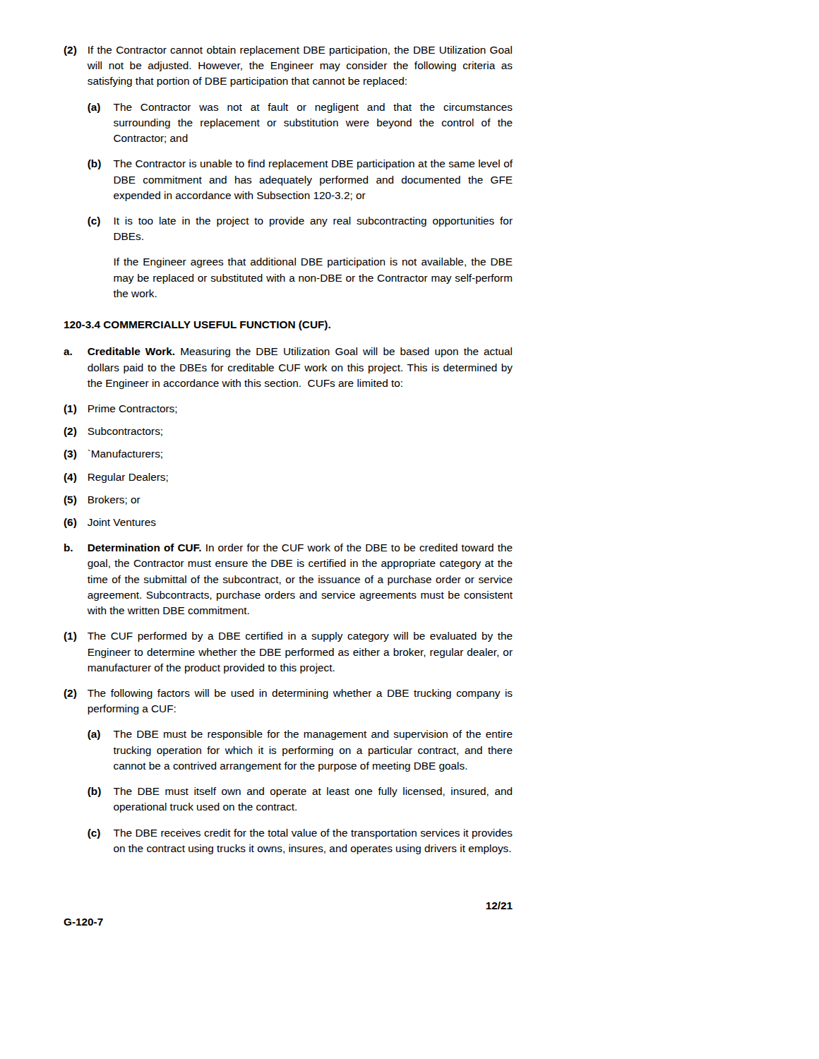(2)
If the Contractor cannot obtain replacement DBE participation, the DBE Utilization Goal will not be adjusted. However, the Engineer may consider the following criteria as satisfying that portion of DBE participation that cannot be replaced:
(a)
The Contractor was not at fault or negligent and that the circumstances surrounding the replacement or substitution were beyond the control of the Contractor; and
(b)
The Contractor is unable to find replacement DBE participation at the same level of DBE commitment and has adequately performed and documented the GFE expended in accordance with Subsection 120-3.2; or
(c)
It is too late in the project to provide any real subcontracting opportunities for DBEs.
If the Engineer agrees that additional DBE participation is not available, the DBE may be replaced or substituted with a non-DBE or the Contractor may self-perform the work.
120-3.4 COMMERCIALLY USEFUL FUNCTION (CUF).
a.
Creditable Work. Measuring the DBE Utilization Goal will be based upon the actual dollars paid to the DBEs for creditable CUF work on this project. This is determined by the Engineer in accordance with this section. CUFs are limited to:
(1)
Prime Contractors;
(2)
Subcontractors;
(3)
`Manufacturers;
(4)
Regular Dealers;
(5)
Brokers; or
(6)
Joint Ventures
b.
Determination of CUF. In order for the CUF work of the DBE to be credited toward the goal, the Contractor must ensure the DBE is certified in the appropriate category at the time of the submittal of the subcontract, or the issuance of a purchase order or service agreement. Subcontracts, purchase orders and service agreements must be consistent with the written DBE commitment.
(1)
The CUF performed by a DBE certified in a supply category will be evaluated by the Engineer to determine whether the DBE performed as either a broker, regular dealer, or manufacturer of the product provided to this project.
(2)
The following factors will be used in determining whether a DBE trucking company is performing a CUF:
(a)
The DBE must be responsible for the management and supervision of the entire trucking operation for which it is performing on a particular contract, and there cannot be a contrived arrangement for the purpose of meeting DBE goals.
(b)
The DBE must itself own and operate at least one fully licensed, insured, and operational truck used on the contract.
(c)
The DBE receives credit for the total value of the transportation services it provides on the contract using trucks it owns, insures, and operates using drivers it employs.
12/21 G-120-7